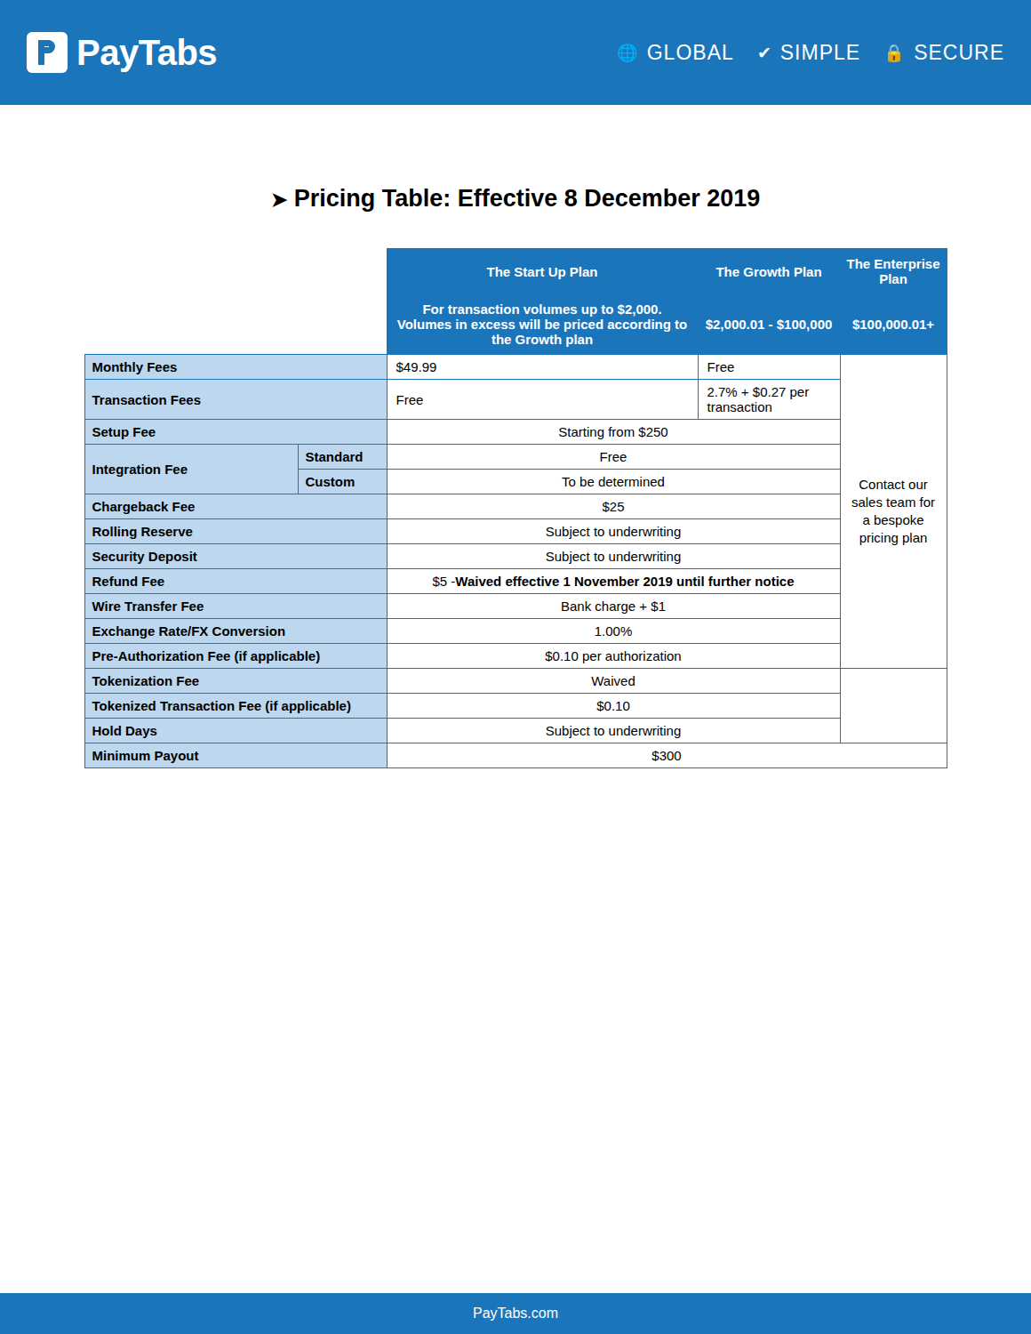PayTabs
🌐GLOBAL ✔SIMPLE 🔒SECURE
➤Pricing Table: Effective 8 December 2019
| | The Start Up Plan | The Growth Plan | The Enterprise Plan |
| | For transaction volumes up to $2,000. Volumes in excess will be priced according to the Growth plan | $2,000.01 - $100,000 | $100,000.01+ |
| Monthly Fees | $49.99 | Free | Contact our sales team for a bespoke pricing plan |
| Transaction Fees | Free | 2.7% + $0.27 per transaction |
| Setup Fee | Starting from $250 |
| Integration Fee | Standard | Free |
| Custom | To be determined |
| Chargeback Fee | $25 |
| Rolling Reserve | Subject to underwriting |
| Security Deposit | Subject to underwriting |
| Refund Fee | $5 - Waived effective 1 November 2019 until further notice |
| Wire Transfer Fee | Bank charge + $1 |
| Exchange Rate/FX Conversion | 1.00% |
| Pre-Authorization Fee (if applicable) | $0.10 per authorization |
| Tokenization Fee | Waived | |
| Tokenized Transaction Fee (if applicable) | $0.10 |
| Hold Days | Subject to underwriting |
| Minimum Payout | $300 |
PayTabs.com